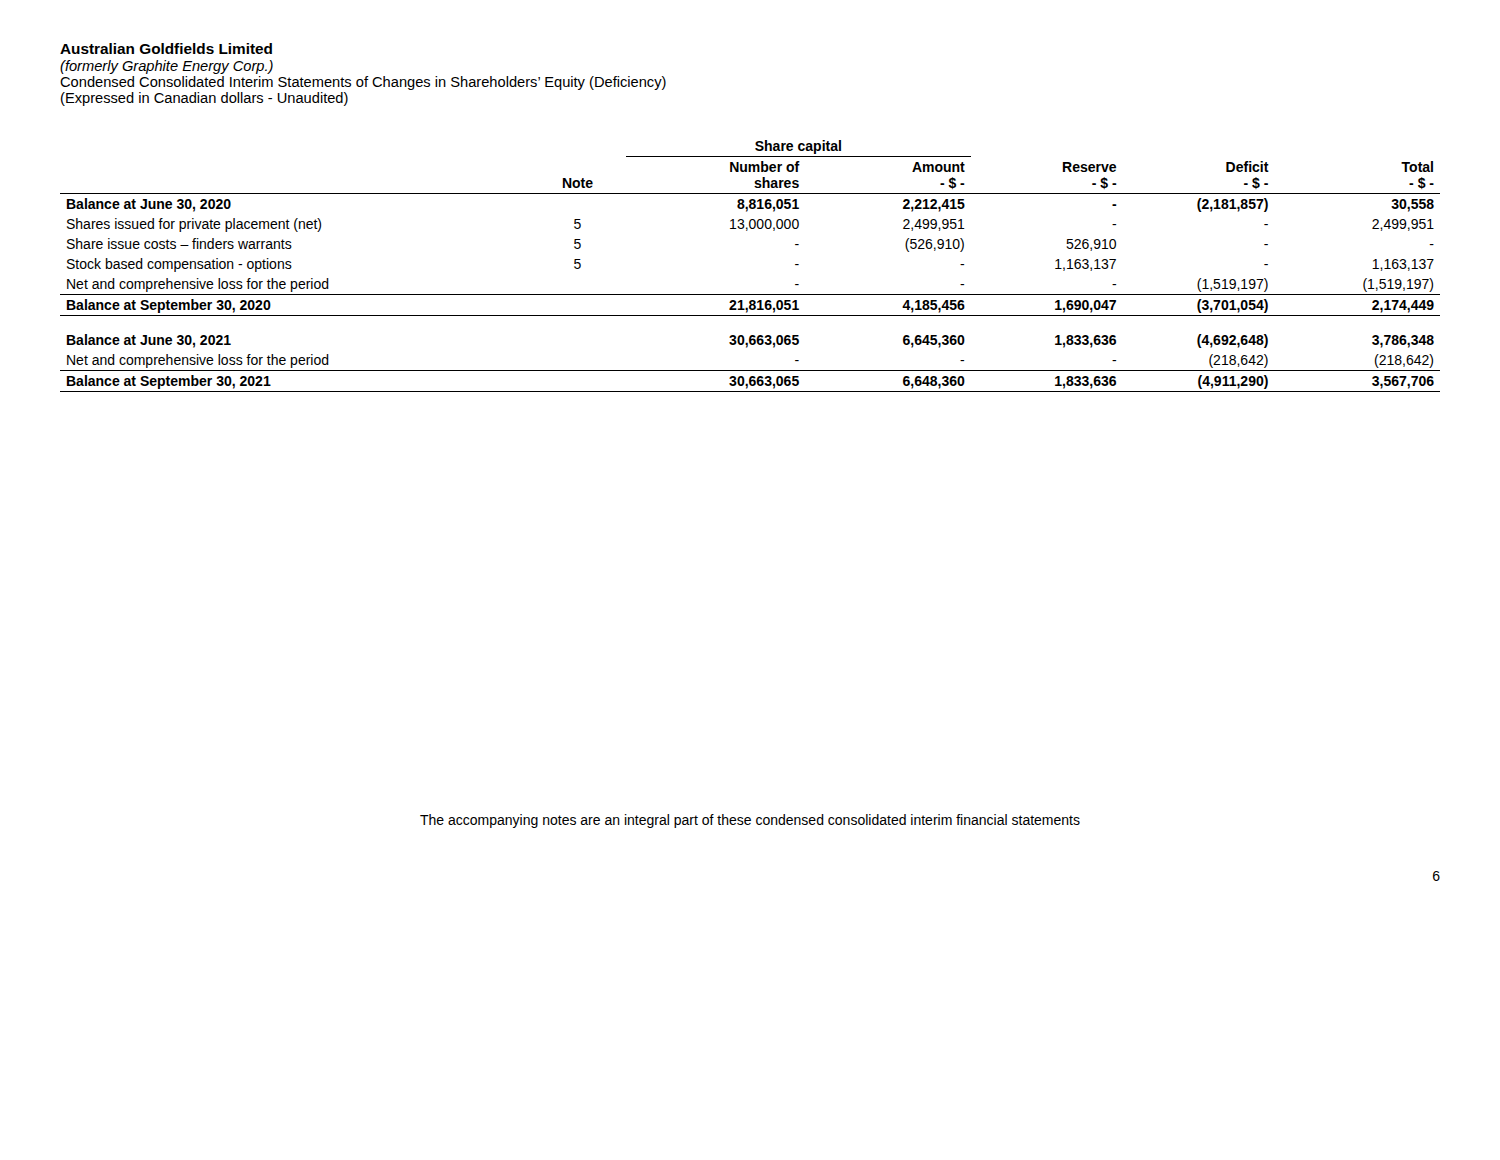Australian Goldfields Limited
(formerly Graphite Energy Corp.)
Condensed Consolidated Interim Statements of Changes in Shareholders’ Equity (Deficiency)
(Expressed in Canadian dollars - Unaudited)
| | | Share capital | | | |
| --- | --- | --- | --- | --- | --- |
| | Note | Number of shares | Amount - $ - | Reserve - $ - | Deficit - $ - | Total - $ - |
| Balance at June 30, 2020 | | 8,816,051 | 2,212,415 | - | (2,181,857) | 30,558 |
| Shares issued for private placement (net) | 5 | 13,000,000 | 2,499,951 | - | - | 2,499,951 |
| Share issue costs – finders warrants | 5 | - | (526,910) | 526,910 | - | - |
| Stock based compensation - options | 5 | - | - | 1,163,137 | - | 1,163,137 |
| Net and comprehensive loss for the period | | - | - | - | (1,519,197) | (1,519,197) |
| Balance at September 30, 2020 | | 21,816,051 | 4,185,456 | 1,690,047 | (3,701,054) | 2,174,449 |
| Balance at June 30, 2021 | | 30,663,065 | 6,645,360 | 1,833,636 | (4,692,648) | 3,786,348 |
| Net and comprehensive loss for the period | | - | - | - | (218,642) | (218,642) |
| Balance at September 30, 2021 | | 30,663,065 | 6,648,360 | 1,833,636 | (4,911,290) | 3,567,706 |
The accompanying notes are an integral part of these condensed consolidated interim financial statements
6